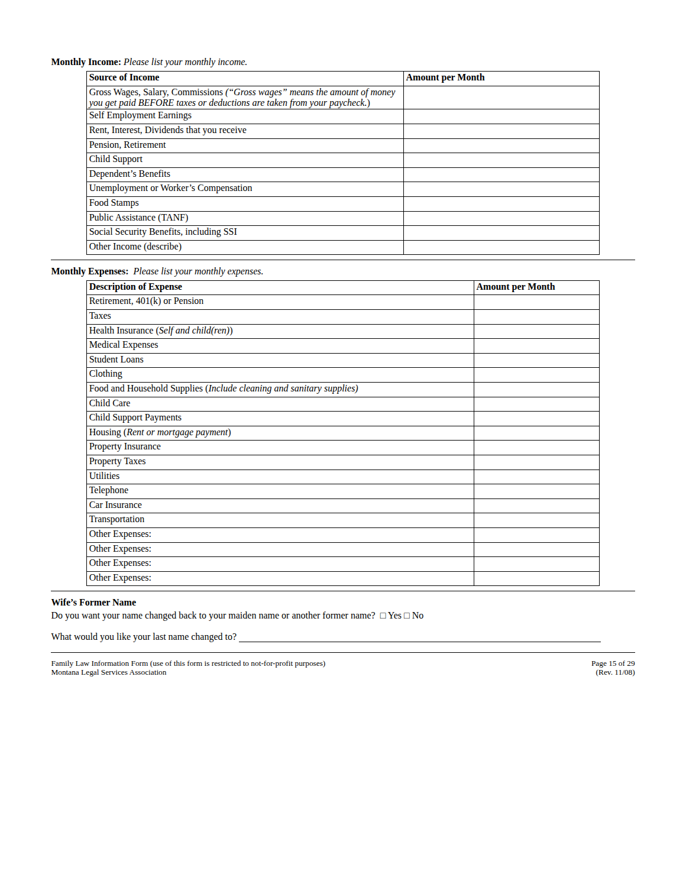Monthly Income: Please list your monthly income.
| Source of Income | Amount per Month |
| --- | --- |
| Gross Wages, Salary, Commissions (“Gross wages” means the amount of money you get paid BEFORE taxes or deductions are taken from your paycheck. ) | |
| Self Employment Earnings | |
| Rent, Interest, Dividends that you receive | |
| Pension, Retirement | |
| Child Support | |
| Dependent’s Benefits | |
| Unemployment or Worker’s Compensation | |
| Food Stamps | |
| Public Assistance (TANF) | |
| Social Security Benefits, including SSI | |
| Other Income (describe) | |
Monthly Expenses: Please list your monthly expenses.
| Description of Expense | Amount per Month |
| --- | --- |
| Retirement, 401(k) or Pension | |
| Taxes | |
| Health Insurance ( Self and child(ren) ) | |
| Medical Expenses | |
| Student Loans | |
| Clothing | |
| Food and Household Supplies ( Include cleaning and sanitary supplies) | |
| Child Care | |
| Child Support Payments | |
| Housing ( Rent or mortgage payment ) | |
| Property Insurance | |
| Property Taxes | |
| Utilities | |
| Telephone | |
| Car Insurance | |
| Transportation | |
| Other Expenses: | |
| Other Expenses: | |
| Other Expenses: | |
| Other Expenses: | |
Wife’s Former Name
Do you want your name changed back to your maiden name or another former name? □ Yes □ No
What would you like your last name changed to?
Family Law Information Form (use of this form is restricted to not-for-profit purposes)
Montana Legal Services Association
Page 15 of 29
(Rev. 11/08)